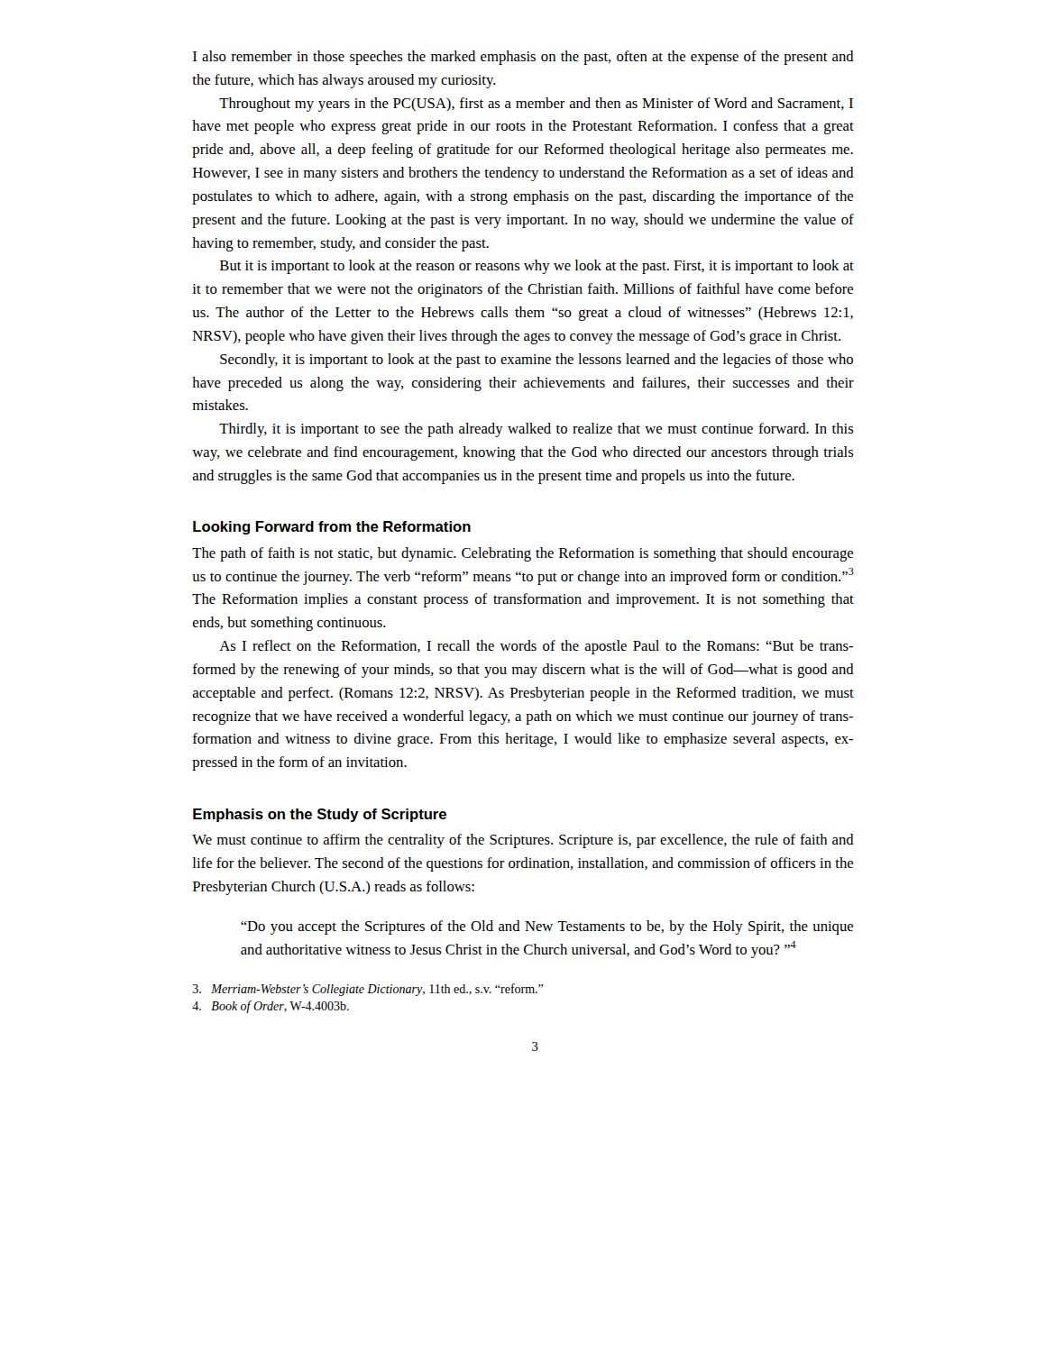I also remember in those speeches the marked emphasis on the past, often at the expense of the present and the future, which has always aroused my curiosity.
Throughout my years in the PC(USA), first as a member and then as Minister of Word and Sacrament, I have met people who express great pride in our roots in the Protestant Reformation. I confess that a great pride and, above all, a deep feeling of gratitude for our Reformed theological heritage also permeates me. However, I see in many sisters and brothers the tendency to understand the Reformation as a set of ideas and postulates to which to adhere, again, with a strong emphasis on the past, discarding the importance of the present and the future. Looking at the past is very important. In no way, should we undermine the value of having to remember, study, and consider the past.
But it is important to look at the reason or reasons why we look at the past. First, it is important to look at it to remember that we were not the originators of the Christian faith. Millions of faithful have come before us. The author of the Letter to the Hebrews calls them “so great a cloud of witnesses” (Hebrews 12:1, NRSV), people who have given their lives through the ages to convey the message of God’s grace in Christ.
Secondly, it is important to look at the past to examine the lessons learned and the legacies of those who have preceded us along the way, considering their achievements and failures, their successes and their mistakes.
Thirdly, it is important to see the path already walked to realize that we must continue forward. In this way, we celebrate and find encouragement, knowing that the God who directed our ancestors through trials and struggles is the same God that accompanies us in the present time and propels us into the future.
Looking Forward from the Reformation
The path of faith is not static, but dynamic. Celebrating the Reformation is something that should encourage us to continue the journey. The verb “reform” means “to put or change into an improved form or condition.”3 The Reformation implies a constant process of transformation and improvement. It is not something that ends, but something continuous.
As I reflect on the Reformation, I recall the words of the apostle Paul to the Romans: “But be transformed by the renewing of your minds, so that you may discern what is the will of God—what is good and acceptable and perfect. (Romans 12:2, NRSV). As Presbyterian people in the Reformed tradition, we must recognize that we have received a wonderful legacy, a path on which we must continue our journey of transformation and witness to divine grace. From this heritage, I would like to emphasize several aspects, expressed in the form of an invitation.
Emphasis on the Study of Scripture
We must continue to affirm the centrality of the Scriptures. Scripture is, par excellence, the rule of faith and life for the believer. The second of the questions for ordination, installation, and commission of officers in the Presbyterian Church (U.S.A.) reads as follows:
“Do you accept the Scriptures of the Old and New Testaments to be, by the Holy Spirit, the unique and authoritative witness to Jesus Christ in the Church universal, and God’s Word to you? ”4
3. Merriam-Webster’s Collegiate Dictionary, 11th ed., s.v. “reform.”
4. Book of Order, W-4.4003b.
3